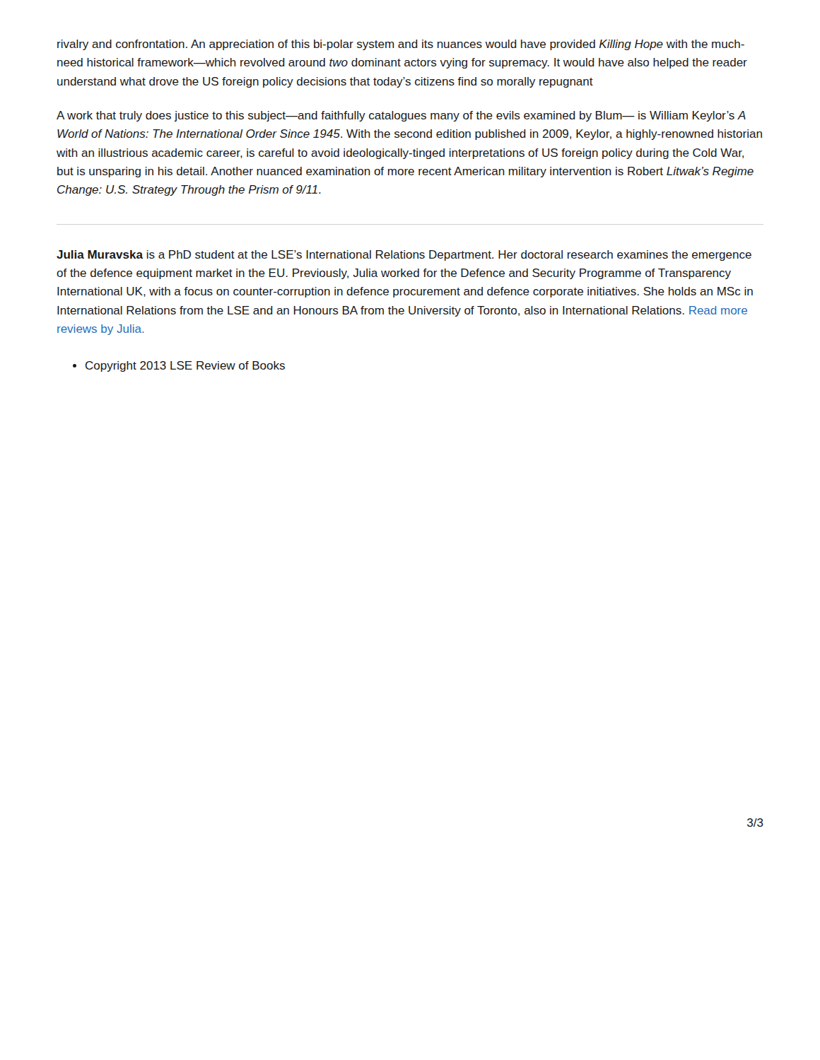rivalry and confrontation. An appreciation of this bi-polar system and its nuances would have provided Killing Hope with the much-need historical framework—which revolved around two dominant actors vying for supremacy. It would have also helped the reader understand what drove the US foreign policy decisions that today’s citizens find so morally repugnant
A work that truly does justice to this subject—and faithfully catalogues many of the evils examined by Blum— is William Keylor’s A World of Nations: The International Order Since 1945. With the second edition published in 2009, Keylor, a highly-renowned historian with an illustrious academic career, is careful to avoid ideologically-tinged interpretations of US foreign policy during the Cold War, but is unsparing in his detail. Another nuanced examination of more recent American military intervention is Robert Litwak’s Regime Change: U.S. Strategy Through the Prism of 9/11.
Julia Muravska is a PhD student at the LSE’s International Relations Department. Her doctoral research examines the emergence of the defence equipment market in the EU. Previously, Julia worked for the Defence and Security Programme of Transparency International UK, with a focus on counter-corruption in defence procurement and defence corporate initiatives. She holds an MSc in International Relations from the LSE and an Honours BA from the University of Toronto, also in International Relations. Read more reviews by Julia.
Copyright 2013 LSE Review of Books
3/3